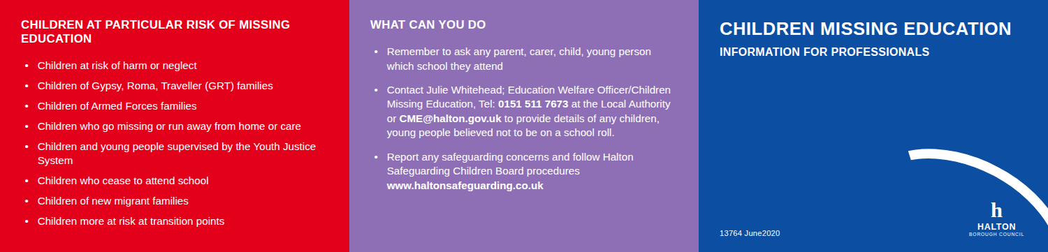Children at particular risk of missing education
Children at risk of harm or neglect
Children of Gypsy, Roma, Traveller (GRT) families
Children of Armed Forces families
Children who go missing or run away from home or care
Children and young people supervised by the Youth Justice System
Children who cease to attend school
Children of new migrant families
Children more at risk at transition points
What can you do
Remember to ask any parent, carer, child, young person which school they attend
Contact Julie Whitehead; Education Welfare Officer/Children Missing Education, Tel: 0151 511 7673 at the Local Authority or CME@halton.gov.uk to provide details of any children, young people believed not to be on a school roll.
Report any safeguarding concerns and follow Halton Safeguarding Children Board procedures www.haltonsafeguarding.co.uk
Children Missing Education
Information for professionals
13764 June2020
h HALTON Borough Council